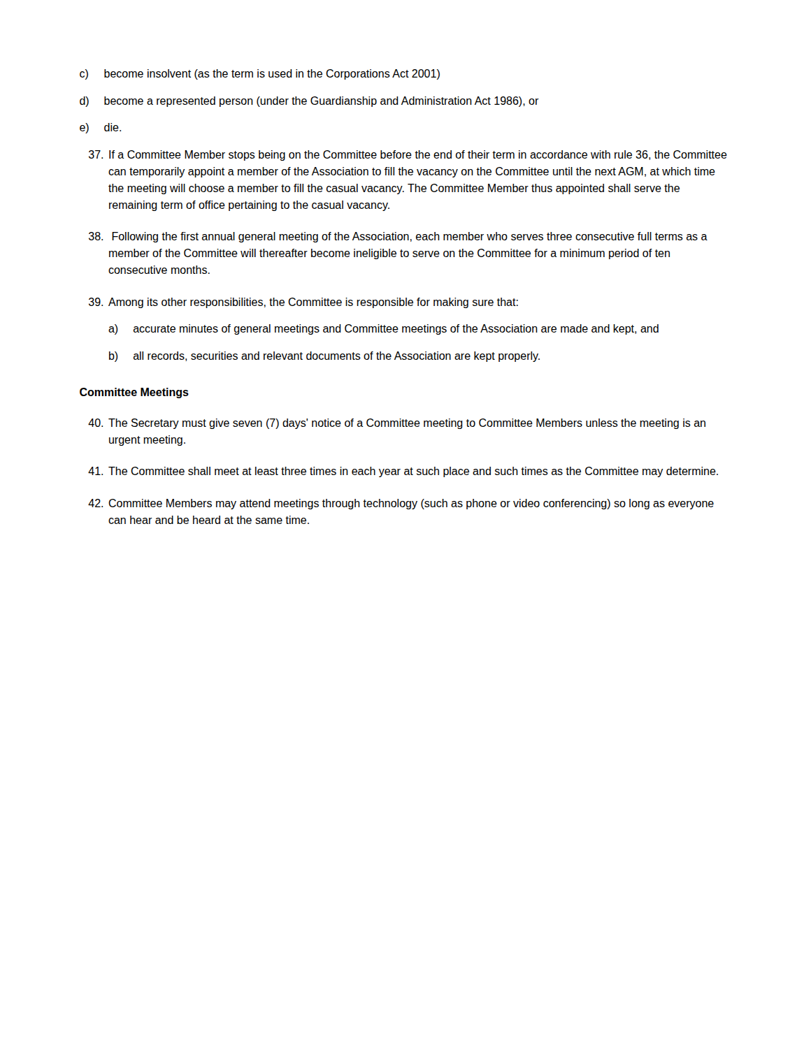c) become insolvent (as the term is used in the Corporations Act 2001)
d) become a represented person (under the Guardianship and Administration Act 1986), or
e) die.
37. If a Committee Member stops being on the Committee before the end of their term in accordance with rule 36, the Committee can temporarily appoint a member of the Association to fill the vacancy on the Committee until the next AGM, at which time the meeting will choose a member to fill the casual vacancy. The Committee Member thus appointed shall serve the remaining term of office pertaining to the casual vacancy.
38. Following the first annual general meeting of the Association, each member who serves three consecutive full terms as a member of the Committee will thereafter become ineligible to serve on the Committee for a minimum period of ten consecutive months.
39. Among its other responsibilities, the Committee is responsible for making sure that:
a) accurate minutes of general meetings and Committee meetings of the Association are made and kept, and
b) all records, securities and relevant documents of the Association are kept properly.
Committee Meetings
40. The Secretary must give seven (7) days' notice of a Committee meeting to Committee Members unless the meeting is an urgent meeting.
41. The Committee shall meet at least three times in each year at such place and such times as the Committee may determine.
42. Committee Members may attend meetings through technology (such as phone or video conferencing) so long as everyone can hear and be heard at the same time.